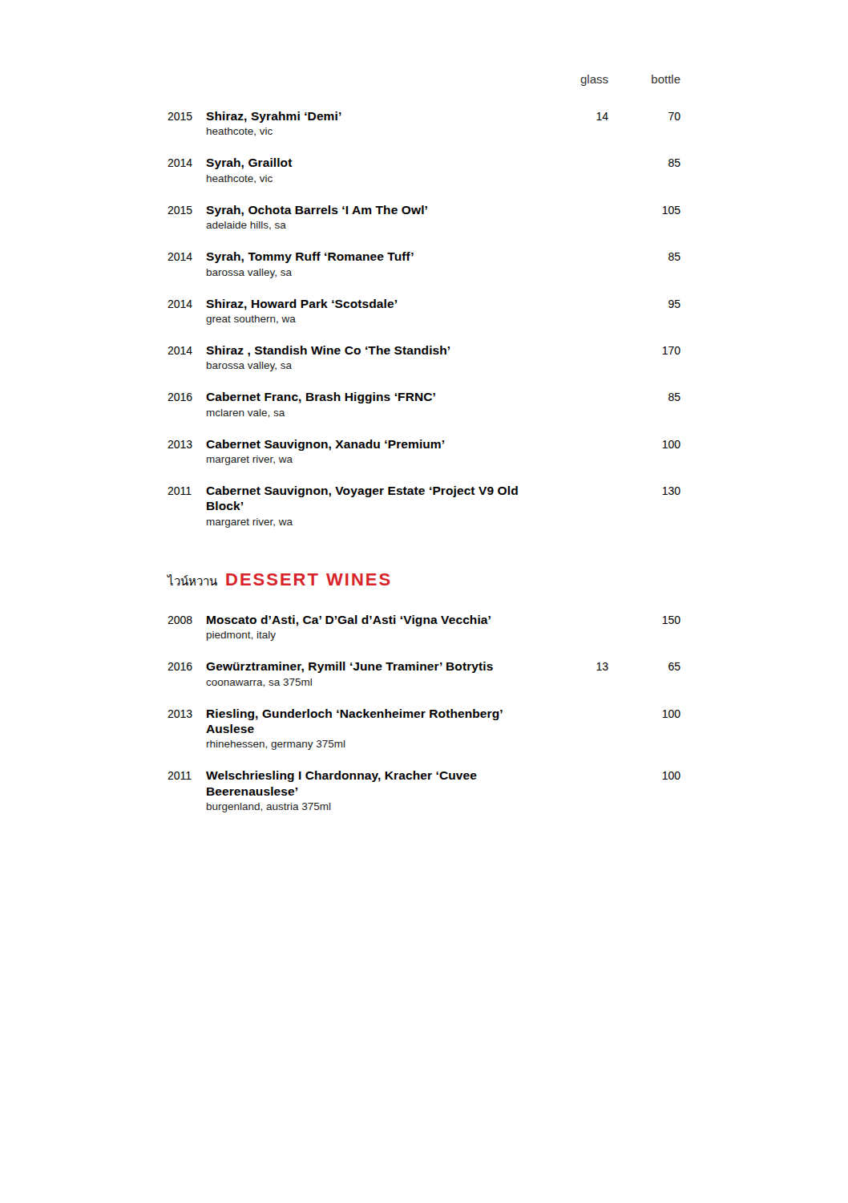glass
bottle
2015
Shiraz, Syrahmi ‘Demi’
heathcote, vic
14
70
2014
Syrah, Graillot
heathcote, vic
85
2015
Syrah, Ochota Barrels ‘I Am The Owl’
adelaide hills, sa
105
2014
Syrah, Tommy Ruff ‘Romanee Tuff’
barossa valley, sa
85
2014
Shiraz, Howard Park ‘Scotsdale’
great southern, wa
95
2014
Shiraz , Standish Wine Co ‘The Standish’
barossa valley, sa
170
2016
Cabernet Franc, Brash Higgins ‘FRNC’
mclaren vale, sa
85
2013
Cabernet Sauvignon, Xanadu ‘Premium’
margaret river, wa
100
2011
Cabernet Sauvignon, Voyager Estate ‘Project V9 Old Block’
margaret river, wa
130
ไวน์หวาน DESSERT WINES
2008
Moscato d’Asti, Ca’ D’Gal d’Asti ‘Vigna Vecchia’
piedmont, italy
150
2016
Gewürztraminer, Rymill ‘June Traminer’ Botrytis
coonawarra, sa 375ml
13
65
2013
Riesling, Gunderloch ‘Nackenheimer Rothenberg’ Auslese
rhinehessen, germany 375ml
100
2011
Welschriesling I Chardonnay, Kracher ‘Cuvee Beerenauslese’
burgenland, austria 375ml
100